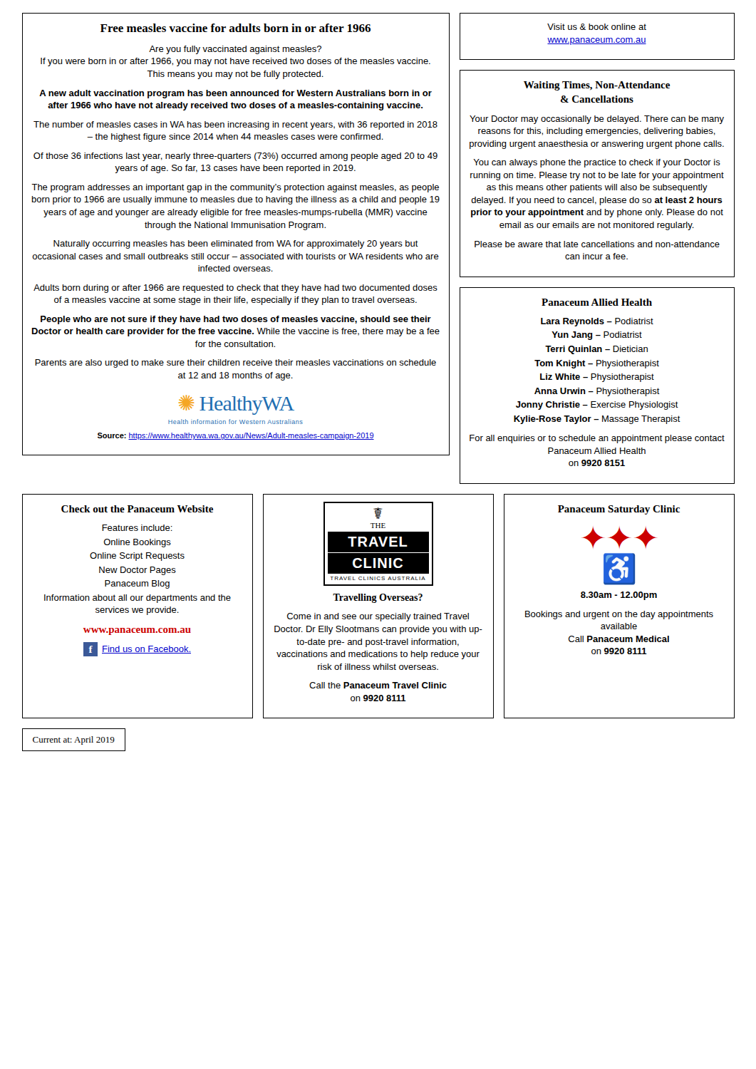Free measles vaccine for adults born in or after 1966
Are you fully vaccinated against measles?
If you were born in or after 1966, you may not have received two doses of the measles vaccine. This means you may not be fully protected.
A new adult vaccination program has been announced for Western Australians born in or after 1966 who have not already received two doses of a measles-containing vaccine.
The number of measles cases in WA has been increasing in recent years, with 36 reported in 2018 – the highest figure since 2014 when 44 measles cases were confirmed.
Of those 36 infections last year, nearly three-quarters (73%) occurred among people aged 20 to 49 years of age. So far, 13 cases have been reported in 2019.
The program addresses an important gap in the community’s protection against measles, as people born prior to 1966 are usually immune to measles due to having the illness as a child and people 19 years of age and younger are already eligible for free measles-mumps-rubella (MMR) vaccine through the National Immunisation Program.
Naturally occurring measles has been eliminated from WA for approximately 20 years but occasional cases and small outbreaks still occur – associated with tourists or WA residents who are infected overseas.
Adults born during or after 1966 are requested to check that they have had two documented doses of a measles vaccine at some stage in their life, especially if they plan to travel overseas.
People who are not sure if they have had two doses of measles vaccine, should see their Doctor or health care provider for the free vaccine. While the vaccine is free, there may be a fee for the consultation.
Parents are also urged to make sure their children receive their measles vaccinations on schedule at 12 and 18 months of age.
✺ HealthyWA
Health information for Western Australians
Source: https://www.healthywa.wa.gov.au/News/Adult-measles-campaign-2019
Visit us & book online at
www.panaceum.com.au
Waiting Times, Non-Attendance
& Cancellations
Your Doctor may occasionally be delayed. There can be many reasons for this, including emergencies, delivering babies, providing urgent anaesthesia or answering urgent phone calls.
You can always phone the practice to check if your Doctor is running on time. Please try not to be late for your appointment as this means other patients will also be subsequently delayed. If you need to cancel, please do so at least 2 hours prior to your appointment and by phone only. Please do not email as our emails are not monitored regularly.
Please be aware that late cancellations and non-attendance can incur a fee.
Panaceum Allied Health
Lara Reynolds – Podiatrist
Yun Jang – Podiatrist
Terri Quinlan – Dietician
Tom Knight – Physiotherapist
Liz White – Physiotherapist
Anna Urwin – Physiotherapist
Jonny Christie – Exercise Physiologist
Kylie-Rose Taylor – Massage Therapist
For all enquiries or to schedule an appointment please contact
Panaceum Allied Health
on 9920 8151
Check out the Panaceum Website
Features include:
Online Bookings
Online Script Requests
New Doctor Pages
Panaceum Blog
Information about all our departments and the services we provide.
www.panaceum.com.au
f Find us on Facebook.
☤
THE
TRAVEL
CLINIC
TRAVEL CLINICS AUSTRALIA
Travelling Overseas?
Come in and see our specially trained Travel Doctor. Dr Elly Slootmans can provide you with up-to-date pre- and post-travel information, vaccinations and medications to help reduce your risk of illness whilst overseas.
Call the Panaceum Travel Clinic
on 9920 8111
Panaceum Saturday Clinic
✦✦✦
♿
8.30am - 12.00pm
Bookings and urgent on the day appointments available
Call Panaceum Medical
on 9920 8111
Current at: April 2019